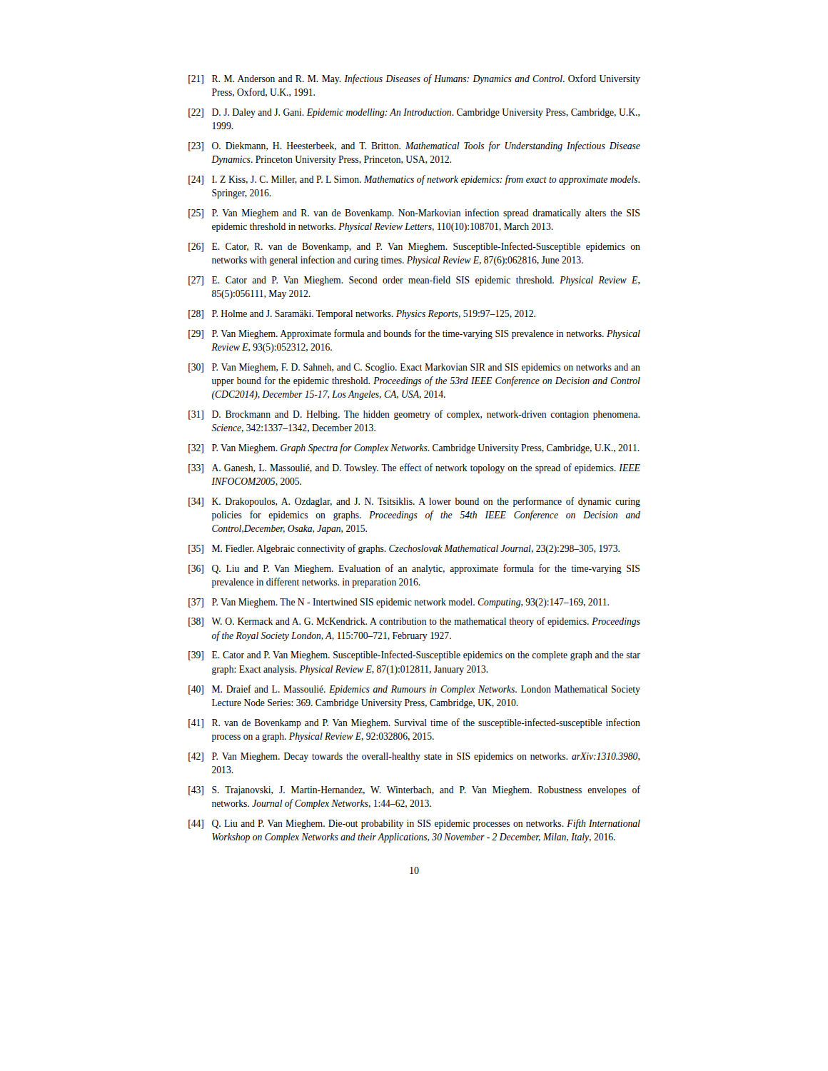[21] R. M. Anderson and R. M. May. Infectious Diseases of Humans: Dynamics and Control. Oxford University Press, Oxford, U.K., 1991.
[22] D. J. Daley and J. Gani. Epidemic modelling: An Introduction. Cambridge University Press, Cambridge, U.K., 1999.
[23] O. Diekmann, H. Heesterbeek, and T. Britton. Mathematical Tools for Understanding Infectious Disease Dynamics. Princeton University Press, Princeton, USA, 2012.
[24] I. Z Kiss, J. C. Miller, and P. L Simon. Mathematics of network epidemics: from exact to approximate models. Springer, 2016.
[25] P. Van Mieghem and R. van de Bovenkamp. Non-Markovian infection spread dramatically alters the SIS epidemic threshold in networks. Physical Review Letters, 110(10):108701, March 2013.
[26] E. Cator, R. van de Bovenkamp, and P. Van Mieghem. Susceptible-Infected-Susceptible epidemics on networks with general infection and curing times. Physical Review E, 87(6):062816, June 2013.
[27] E. Cator and P. Van Mieghem. Second order mean-field SIS epidemic threshold. Physical Review E, 85(5):056111, May 2012.
[28] P. Holme and J. Saramäki. Temporal networks. Physics Reports, 519:97–125, 2012.
[29] P. Van Mieghem. Approximate formula and bounds for the time-varying SIS prevalence in networks. Physical Review E, 93(5):052312, 2016.
[30] P. Van Mieghem, F. D. Sahneh, and C. Scoglio. Exact Markovian SIR and SIS epidemics on networks and an upper bound for the epidemic threshold. Proceedings of the 53rd IEEE Conference on Decision and Control (CDC2014), December 15-17, Los Angeles, CA, USA, 2014.
[31] D. Brockmann and D. Helbing. The hidden geometry of complex, network-driven contagion phenomena. Science, 342:1337–1342, December 2013.
[32] P. Van Mieghem. Graph Spectra for Complex Networks. Cambridge University Press, Cambridge, U.K., 2011.
[33] A. Ganesh, L. Massoulié, and D. Towsley. The effect of network topology on the spread of epidemics. IEEE INFOCOM2005, 2005.
[34] K. Drakopoulos, A. Ozdaglar, and J. N. Tsitsiklis. A lower bound on the performance of dynamic curing policies for epidemics on graphs. Proceedings of the 54th IEEE Conference on Decision and Control,December, Osaka, Japan, 2015.
[35] M. Fiedler. Algebraic connectivity of graphs. Czechoslovak Mathematical Journal, 23(2):298–305, 1973.
[36] Q. Liu and P. Van Mieghem. Evaluation of an analytic, approximate formula for the time-varying SIS prevalence in different networks. in preparation 2016.
[37] P. Van Mieghem. The N - Intertwined SIS epidemic network model. Computing, 93(2):147–169, 2011.
[38] W. O. Kermack and A. G. McKendrick. A contribution to the mathematical theory of epidemics. Proceedings of the Royal Society London, A, 115:700–721, February 1927.
[39] E. Cator and P. Van Mieghem. Susceptible-Infected-Susceptible epidemics on the complete graph and the star graph: Exact analysis. Physical Review E, 87(1):012811, January 2013.
[40] M. Draief and L. Massoulié. Epidemics and Rumours in Complex Networks. London Mathematical Society Lecture Node Series: 369. Cambridge University Press, Cambridge, UK, 2010.
[41] R. van de Bovenkamp and P. Van Mieghem. Survival time of the susceptible-infected-susceptible infection process on a graph. Physical Review E, 92:032806, 2015.
[42] P. Van Mieghem. Decay towards the overall-healthy state in SIS epidemics on networks. arXiv:1310.3980, 2013.
[43] S. Trajanovski, J. Martin-Hernandez, W. Winterbach, and P. Van Mieghem. Robustness envelopes of networks. Journal of Complex Networks, 1:44–62, 2013.
[44] Q. Liu and P. Van Mieghem. Die-out probability in SIS epidemic processes on networks. Fifth International Workshop on Complex Networks and their Applications, 30 November - 2 December, Milan, Italy, 2016.
10